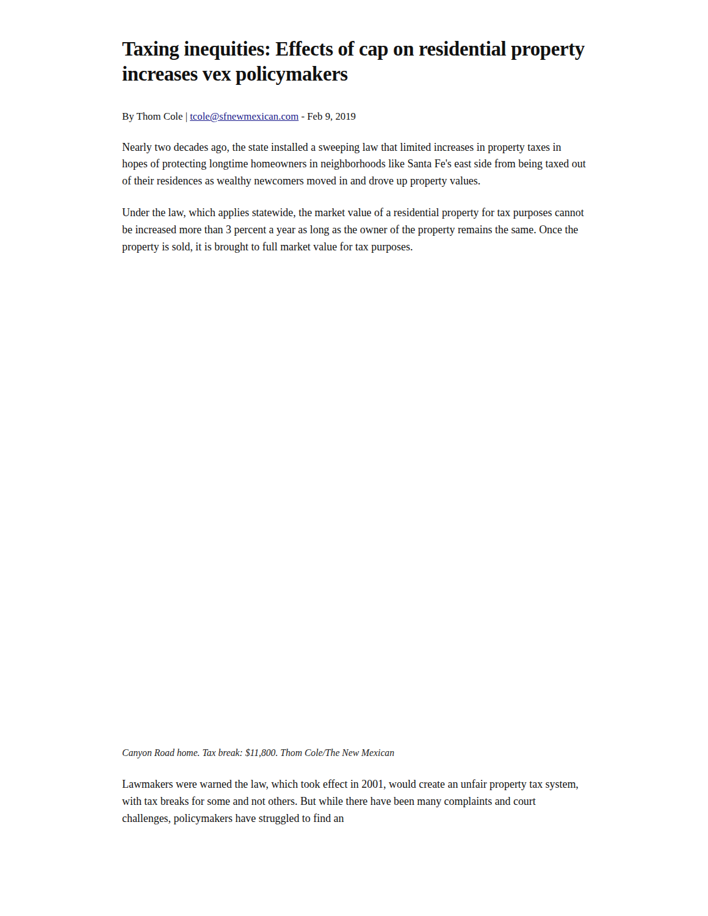Taxing inequities: Effects of cap on residential property increases vex policymakers
By Thom Cole | tcole@sfnewmexican.com - Feb 9, 2019
Nearly two decades ago, the state installed a sweeping law that limited increases in property taxes in hopes of protecting longtime homeowners in neighborhoods like Santa Fe's east side from being taxed out of their residences as wealthy newcomers moved in and drove up property values.
Under the law, which applies statewide, the market value of a residential property for tax purposes cannot be increased more than 3 percent a year as long as the owner of the property remains the same. Once the property is sold, it is brought to full market value for tax purposes.
Canyon Road home. Tax break: $11,800. Thom Cole/The New Mexican
Lawmakers were warned the law, which took effect in 2001, would create an unfair property tax system, with tax breaks for some and not others. But while there have been many complaints and court challenges, policymakers have struggled to find an